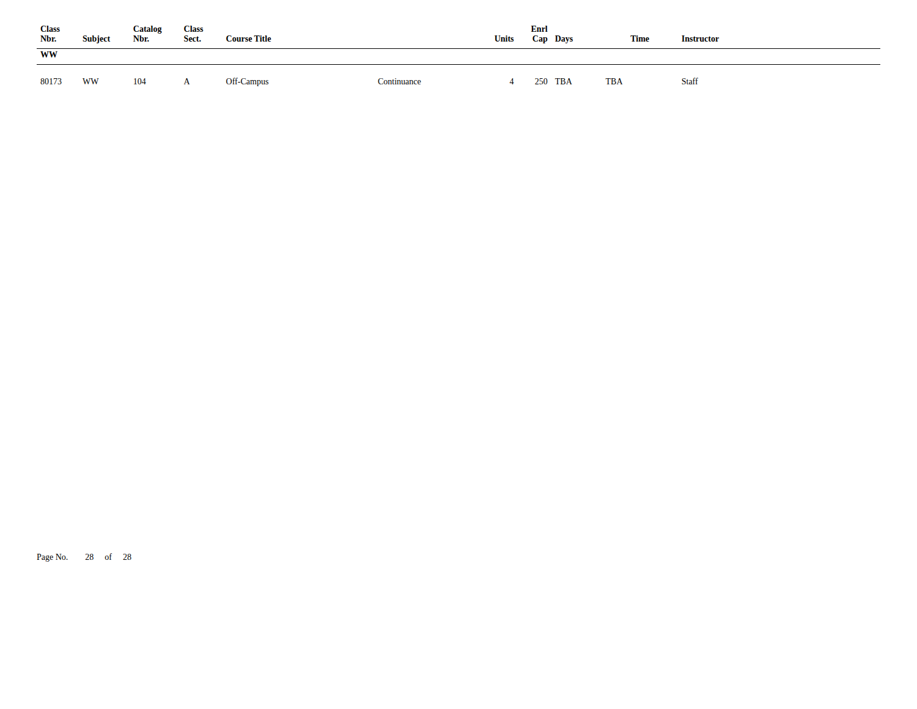| Class Nbr. | Subject | Catalog Nbr. | Class Sect. | Course Title | | Units | Enrl Cap | Days | Time | Instructor |
| --- | --- | --- | --- | --- | --- | --- | --- | --- | --- | --- |
| WW |
| 80173 | WW | 104 | A | Off-Campus | Continuance | 4 | 250 | TBA | TBA | Staff |
Page No. 28of28